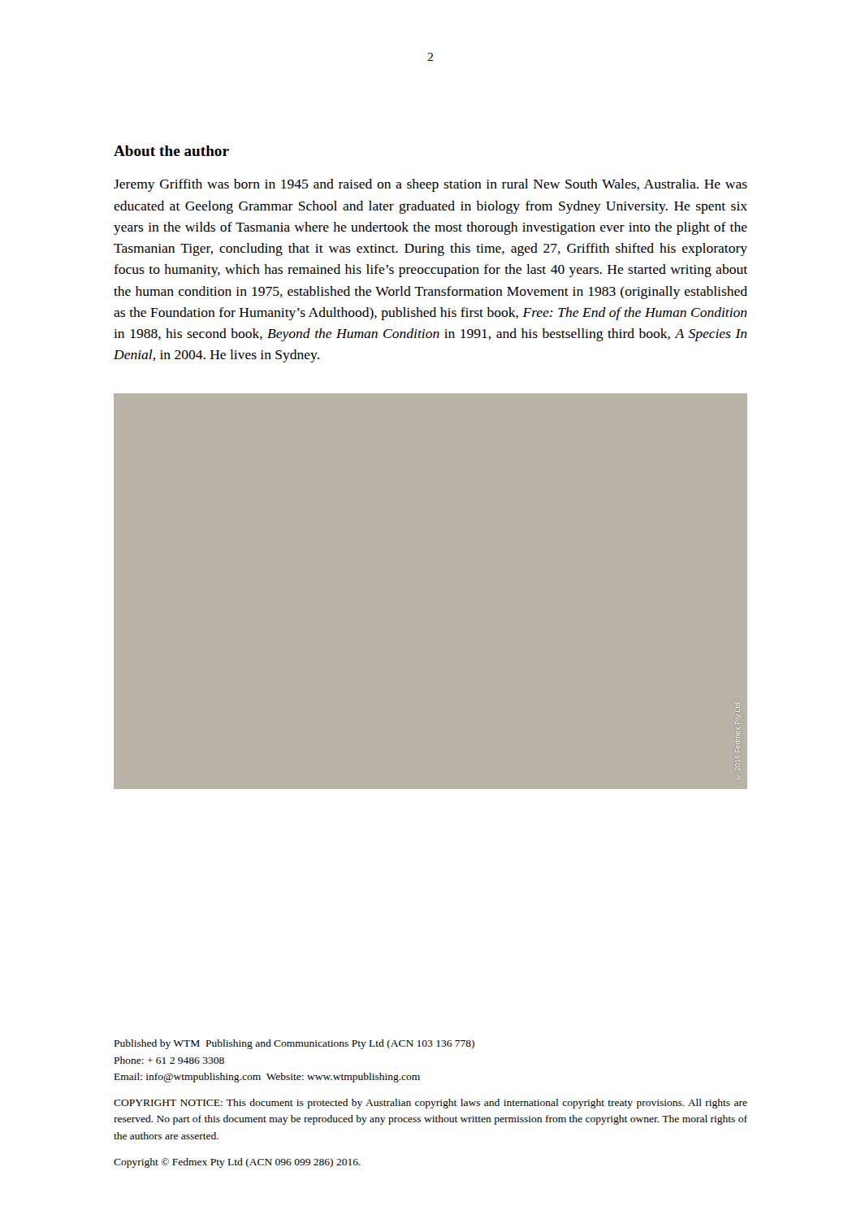2
About the author
Jeremy Griffith was born in 1945 and raised on a sheep station in rural New South Wales, Australia. He was educated at Geelong Grammar School and later graduated in biology from Sydney University. He spent six years in the wilds of Tasmania where he undertook the most thorough investigation ever into the plight of the Tasmanian Tiger, concluding that it was extinct. During this time, aged 27, Griffith shifted his exploratory focus to humanity, which has remained his life’s preoccupation for the last 40 years. He started writing about the human condition in 1975, established the World Transformation Movement in 1983 (originally established as the Foundation for Humanity’s Adulthood), published his first book, Free: The End of the Human Condition in 1988, his second book, Beyond the Human Condition in 1991, and his bestselling third book, A Species In Denial, in 2004. He lives in Sydney.
© 2016 Fedmex Pty Ltd
Published by WTM Publishing and Communications Pty Ltd (ACN 103 136 778)
Phone: + 61 2 9486 3308
Email: info@wtmpublishing.com Website: www.wtmpublishing.com
COPYRIGHT NOTICE: This document is protected by Australian copyright laws and international copyright treaty provisions. All rights are reserved. No part of this document may be reproduced by any process without written permission from the copyright owner. The moral rights of the authors are asserted.
Copyright © Fedmex Pty Ltd (ACN 096 099 286) 2016.